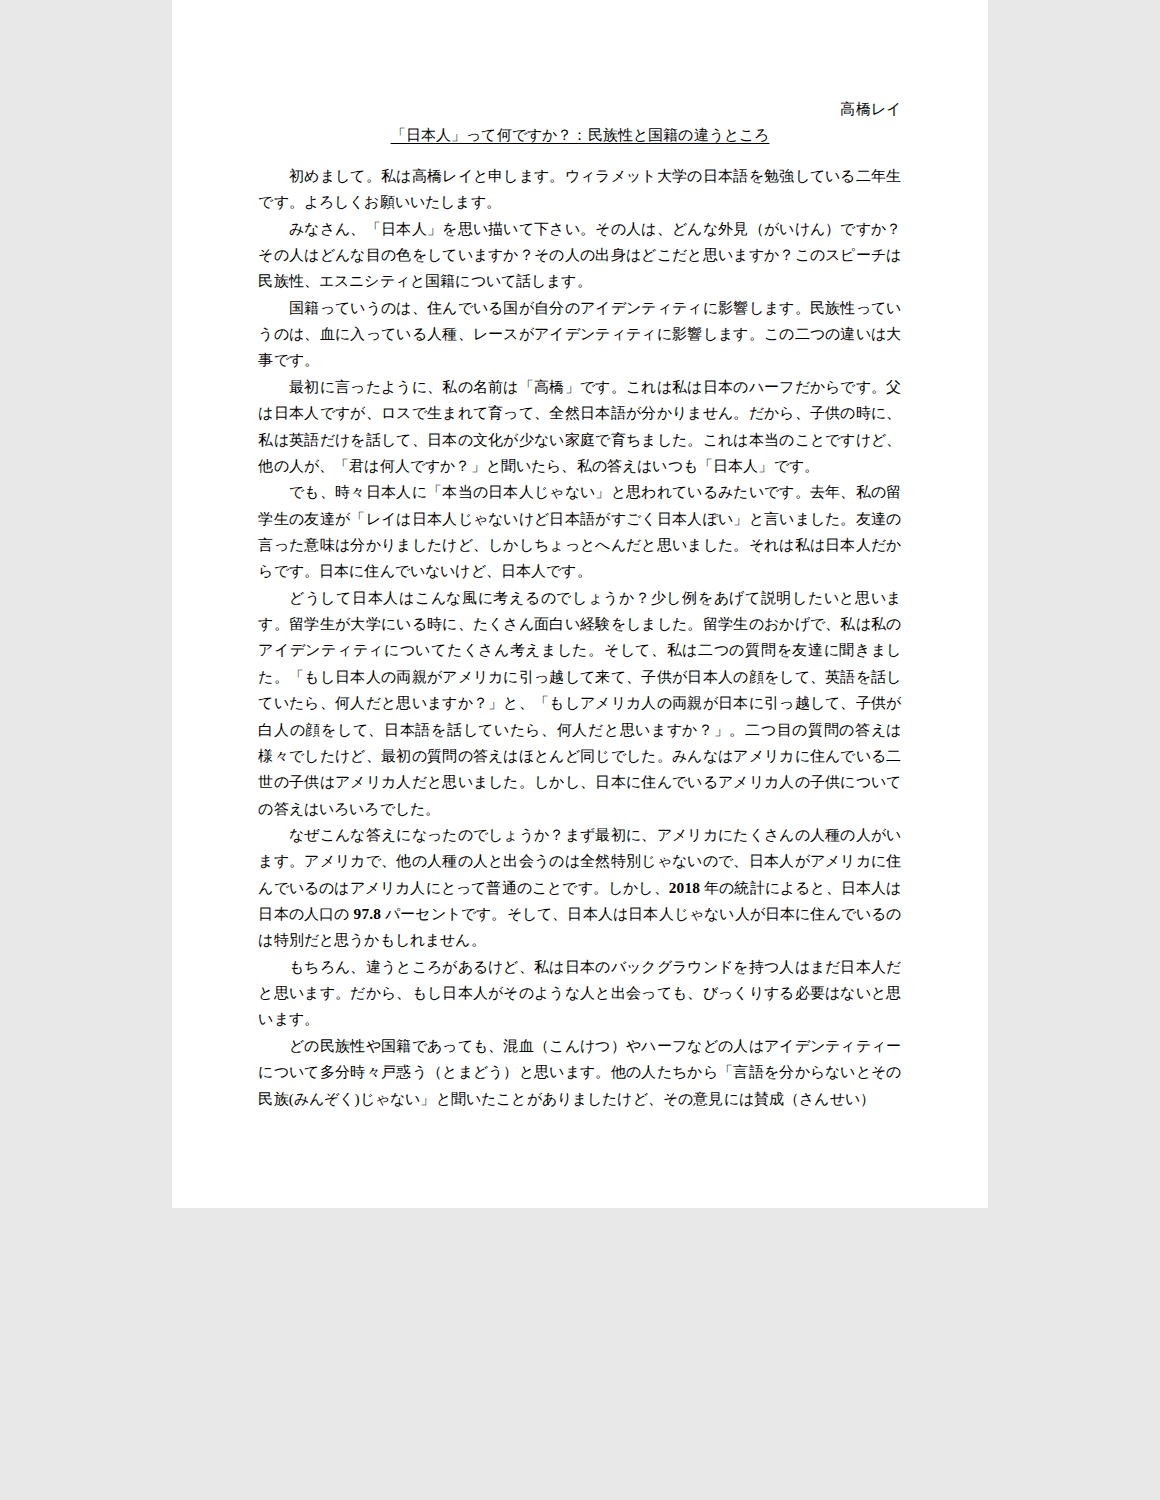高橋レイ
「日本人」って何ですか？：民族性と国籍の違うところ
初めまして。私は高橋レイと申します。ウィラメット大学の日本語を勉強している二年生です。よろしくお願いいたします。
みなさん、「日本人」を思い描いて下さい。その人は、どんな外見（がいけん）ですか？その人はどんな目の色をしていますか？その人の出身はどこだと思いますか？このスピーチは民族性、エスニシティと国籍について話します。
国籍っていうのは、住んでいる国が自分のアイデンティティに影響します。民族性っていうのは、血に入っている人種、レースがアイデンティティに影響します。この二つの違いは大事です。
最初に言ったように、私の名前は「高橋」です。これは私は日本のハーフだからです。父は日本人ですが、ロスで生まれて育って、全然日本語が分かりません。だから、子供の時に、私は英語だけを話して、日本の文化が少ない家庭で育ちました。これは本当のことですけど、他の人が、「君は何人ですか？」と聞いたら、私の答えはいつも「日本人」です。
でも、時々日本人に「本当の日本人じゃない」と思われているみたいです。去年、私の留学生の友達が「レイは日本人じゃないけど日本語がすごく日本人ぽい」と言いました。友達の言った意味は分かりましたけど、しかしちょっとへんだと思いました。それは私は日本人だからです。日本に住んでいないけど、日本人です。
どうして日本人はこんな風に考えるのでしょうか？少し例をあげて説明したいと思います。留学生が大学にいる時に、たくさん面白い経験をしました。留学生のおかげで、私は私のアイデンティティについてたくさん考えました。そして、私は二つの質問を友達に聞きました。「もし日本人の両親がアメリカに引っ越して来て、子供が日本人の顔をして、英語を話していたら、何人だと思いますか？」と、「もしアメリカ人の両親が日本に引っ越して、子供が白人の顔をして、日本語を話していたら、何人だと思いますか？」。二つ目の質問の答えは様々でしたけど、最初の質問の答えはほとんど同じでした。みんなはアメリカに住んでいる二世の子供はアメリカ人だと思いました。しかし、日本に住んでいるアメリカ人の子供についての答えはいろいろでした。
なぜこんな答えになったのでしょうか？まず最初に、アメリカにたくさんの人種の人がいます。アメリカで、他の人種の人と出会うのは全然特別じゃないので、日本人がアメリカに住んでいるのはアメリカ人にとって普通のことです。しかし、2018 年の統計によると、日本人は日本の人口の 97.8 パーセントです。そして、日本人は日本人じゃない人が日本に住んでいるのは特別だと思うかもしれません。
もちろん、違うところがあるけど、私は日本のバックグラウンドを持つ人はまだ日本人だと思います。だから、もし日本人がそのような人と出会っても、びっくりする必要はないと思います。
どの民族性や国籍であっても、混血（こんけつ）やハーフなどの人はアイデンティティーについて多分時々戸惑う（とまどう）と思います。他の人たちから「言語を分からないとその民族(みんぞく)じゃない」と聞いたことがありましたけど、その意見には賛成（さんせい）